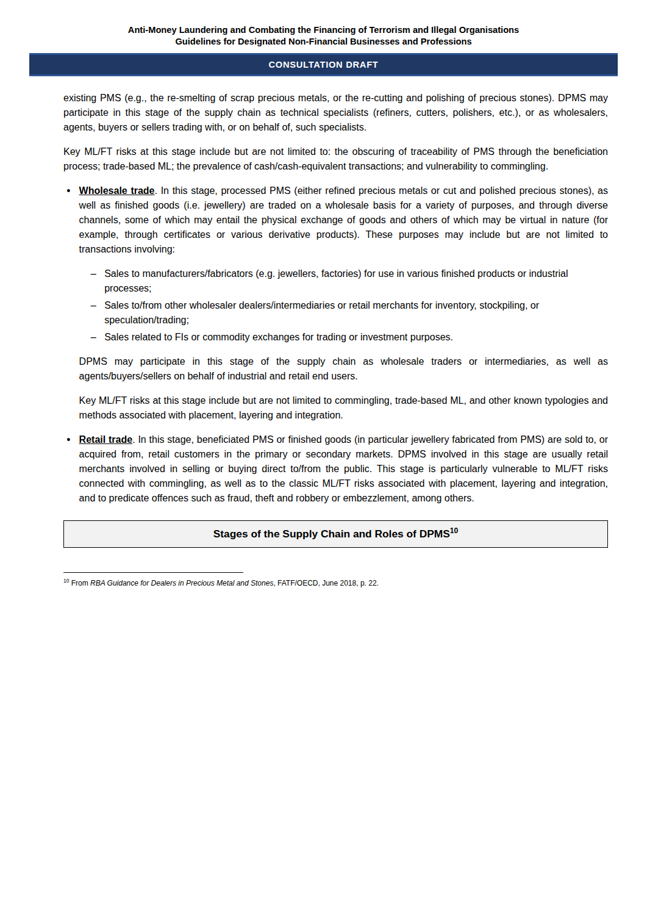Anti-Money Laundering and Combating the Financing of Terrorism and Illegal Organisations
Guidelines for Designated Non-Financial Businesses and Professions
CONSULTATION DRAFT
existing PMS (e.g., the re-smelting of scrap precious metals, or the re-cutting and polishing of precious stones). DPMS may participate in this stage of the supply chain as technical specialists (refiners, cutters, polishers, etc.), or as wholesalers, agents, buyers or sellers trading with, or on behalf of, such specialists.
Key ML/FT risks at this stage include but are not limited to: the obscuring of traceability of PMS through the beneficiation process; trade-based ML; the prevalence of cash/cash-equivalent transactions; and vulnerability to commingling.
Wholesale trade. In this stage, processed PMS (either refined precious metals or cut and polished precious stones), as well as finished goods (i.e. jewellery) are traded on a wholesale basis for a variety of purposes, and through diverse channels, some of which may entail the physical exchange of goods and others of which may be virtual in nature (for example, through certificates or various derivative products). These purposes may include but are not limited to transactions involving:
Sales to manufacturers/fabricators (e.g. jewellers, factories) for use in various finished products or industrial processes;
Sales to/from other wholesaler dealers/intermediaries or retail merchants for inventory, stockpiling, or speculation/trading;
Sales related to FIs or commodity exchanges for trading or investment purposes.
DPMS may participate in this stage of the supply chain as wholesale traders or intermediaries, as well as agents/buyers/sellers on behalf of industrial and retail end users.
Key ML/FT risks at this stage include but are not limited to commingling, trade-based ML, and other known typologies and methods associated with placement, layering and integration.
Retail trade. In this stage, beneficiated PMS or finished goods (in particular jewellery fabricated from PMS) are sold to, or acquired from, retail customers in the primary or secondary markets. DPMS involved in this stage are usually retail merchants involved in selling or buying direct to/from the public. This stage is particularly vulnerable to ML/FT risks connected with commingling, as well as to the classic ML/FT risks associated with placement, layering and integration, and to predicate offences such as fraud, theft and robbery or embezzlement, among others.
Stages of the Supply Chain and Roles of DPMS10
10 From RBA Guidance for Dealers in Precious Metal and Stones, FATF/OECD, June 2018, p. 22.